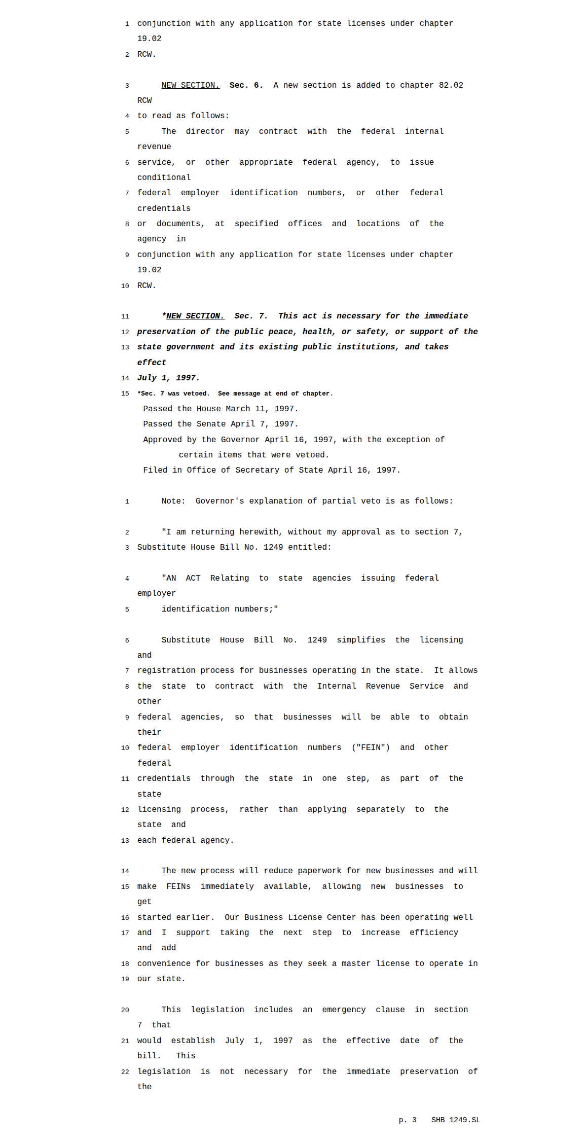1 conjunction with any application for state licenses under chapter 19.02
2 RCW.
3 NEW SECTION. Sec. 6. A new section is added to chapter 82.02 RCW
4 to read as follows:
5 The director may contract with the federal internal revenue
6 service, or other appropriate federal agency, to issue conditional
7 federal employer identification numbers, or other federal credentials
8 or documents, at specified offices and locations of the agency in
9 conjunction with any application for state licenses under chapter 19.02
10 RCW.
11 *NEW SECTION. Sec. 7. This act is necessary for the immediate
12 preservation of the public peace, health, or safety, or support of the
13 state government and its existing public institutions, and takes effect
14 July 1, 1997.
15*Sec. 7 was vetoed. See message at end of chapter.
Passed the House March 11, 1997.
Passed the Senate April 7, 1997.
Approved by the Governor April 16, 1997, with the exception of
certain items that were vetoed.
Filed in Office of Secretary of State April 16, 1997.
1 Note: Governor's explanation of partial veto is as follows:
2 "I am returning herewith, without my approval as to section 7,
3 Substitute House Bill No. 1249 entitled:
4 "AN ACT Relating to state agencies issuing federal employer
5 identification numbers;"
6 Substitute House Bill No. 1249 simplifies the licensing and
7 registration process for businesses operating in the state. It allows
8 the state to contract with the Internal Revenue Service and other
9 federal agencies, so that businesses will be able to obtain their
10 federal employer identification numbers ("FEIN") and other federal
11 credentials through the state in one step, as part of the state
12 licensing process, rather than applying separately to the state and
13 each federal agency.
14 The new process will reduce paperwork for new businesses and will
15 make FEINs immediately available, allowing new businesses to get
16 started earlier. Our Business License Center has been operating well
17 and I support taking the next step to increase efficiency and add
18 convenience for businesses as they seek a master license to operate in
19 our state.
20 This legislation includes an emergency clause in section 7 that
21 would establish July 1, 1997 as the effective date of the bill. This
22 legislation is not necessary for the immediate preservation of the
p. 3 SHB 1249.SL